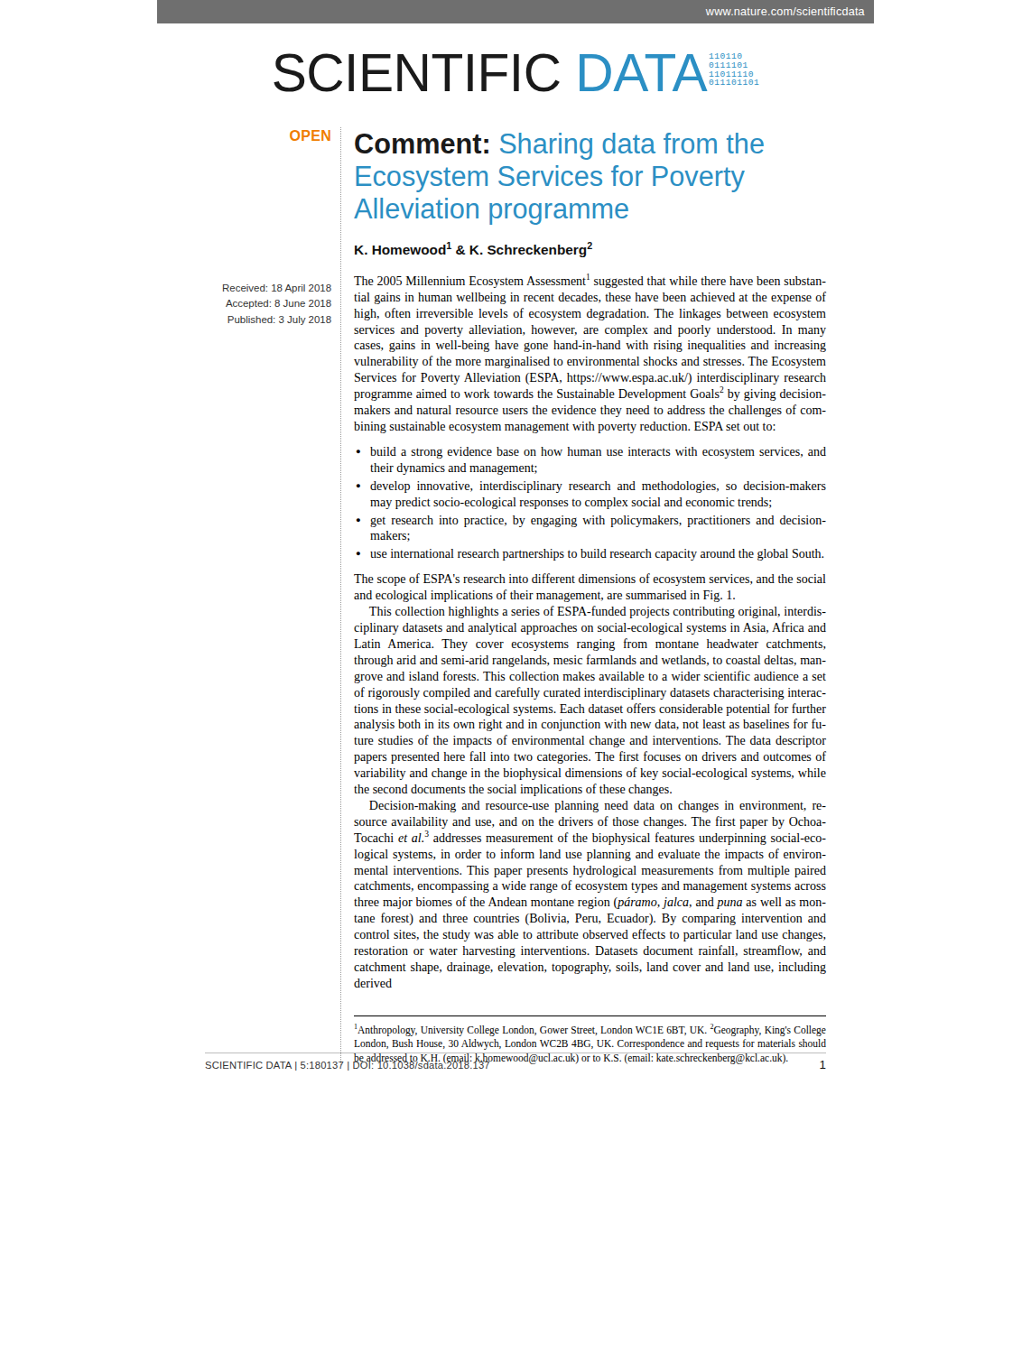www.nature.com/scientificdata
SCIENTIFIC DATA
110110 0111101 11011110 011101101
OPEN
Received: 18 April 2018
Accepted: 8 June 2018
Published: 3 July 2018
Comment: Sharing data from the Ecosystem Services for Poverty Alleviation programme
K. Homewood1 & K. Schreckenberg2
The 2005 Millennium Ecosystem Assessment1 suggested that while there have been substantial gains in human wellbeing in recent decades, these have been achieved at the expense of high, often irreversible levels of ecosystem degradation. The linkages between ecosystem services and poverty alleviation, however, are complex and poorly understood. In many cases, gains in well-being have gone hand-in-hand with rising inequalities and increasing vulnerability of the more marginalised to environmental shocks and stresses. The Ecosystem Services for Poverty Alleviation (ESPA, https://www.espa.ac.uk/) interdisciplinary research programme aimed to work towards the Sustainable Development Goals2 by giving decision-makers and natural resource users the evidence they need to address the challenges of combining sustainable ecosystem management with poverty reduction. ESPA set out to:
build a strong evidence base on how human use interacts with ecosystem services, and their dynamics and management;
develop innovative, interdisciplinary research and methodologies, so decision-makers may predict socio-ecological responses to complex social and economic trends;
get research into practice, by engaging with policymakers, practitioners and decision-makers;
use international research partnerships to build research capacity around the global South.
The scope of ESPA's research into different dimensions of ecosystem services, and the social and ecological implications of their management, are summarised in Fig. 1.
This collection highlights a series of ESPA-funded projects contributing original, interdisciplinary datasets and analytical approaches on social-ecological systems in Asia, Africa and Latin America. They cover ecosystems ranging from montane headwater catchments, through arid and semi-arid rangelands, mesic farmlands and wetlands, to coastal deltas, mangrove and island forests. This collection makes available to a wider scientific audience a set of rigorously compiled and carefully curated interdisciplinary datasets characterising interactions in these social-ecological systems. Each dataset offers considerable potential for further analysis both in its own right and in conjunction with new data, not least as baselines for future studies of the impacts of environmental change and interventions. The data descriptor papers presented here fall into two categories. The first focuses on drivers and outcomes of variability and change in the biophysical dimensions of key social-ecological systems, while the second documents the social implications of these changes.
Decision-making and resource-use planning need data on changes in environment, resource availability and use, and on the drivers of those changes. The first paper by Ochoa-Tocachi et al.3 addresses measurement of the biophysical features underpinning social-ecological systems, in order to inform land use planning and evaluate the impacts of environmental interventions. This paper presents hydrological measurements from multiple paired catchments, encompassing a wide range of ecosystem types and management systems across three major biomes of the Andean montane region (páramo, jalca, and puna as well as montane forest) and three countries (Bolivia, Peru, Ecuador). By comparing intervention and control sites, the study was able to attribute observed effects to particular land use changes, restoration or water harvesting interventions. Datasets document rainfall, streamflow, and catchment shape, drainage, elevation, topography, soils, land cover and land use, including derived
1Anthropology, University College London, Gower Street, London WC1E 6BT, UK. 2Geography, King's College London, Bush House, 30 Aldwych, London WC2B 4BG, UK. Correspondence and requests for materials should be addressed to K.H. (email: k.homewood@ucl.ac.uk) or to K.S. (email: kate.schreckenberg@kcl.ac.uk).
SCIENTIFIC DATA | 5:180137 | DOI: 10.1038/sdata.2018.137
1